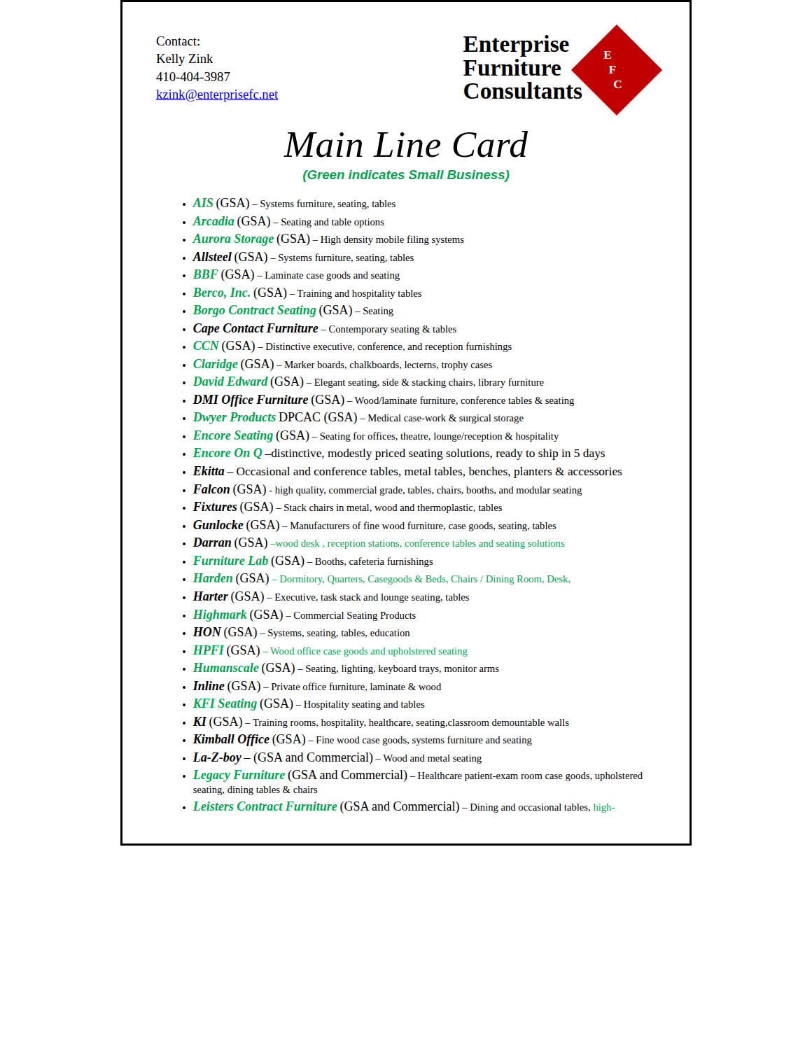Contact:
Kelly Zink
410-404-3987
kzink@enterprisefc.net
Enterprise
Furniture
Consultants
E F C
Main Line Card
(Green indicates Small Business)
AIS (GSA) – Systems furniture, seating, tables
Arcadia (GSA) – Seating and table options
Aurora Storage (GSA) – High density mobile filing systems
Allsteel (GSA) – Systems furniture, seating, tables
BBF (GSA) – Laminate case goods and seating
Berco, Inc. (GSA) – Training and hospitality tables
Borgo Contract Seating (GSA) – Seating
Cape Contact Furniture – Contemporary seating & tables
CCN (GSA) – Distinctive executive, conference, and reception furnishings
Claridge (GSA) – Marker boards, chalkboards, lecterns, trophy cases
David Edward (GSA) – Elegant seating, side & stacking chairs, library furniture
DMI Office Furniture (GSA) – Wood/laminate furniture, conference tables & seating
Dwyer Products DPCAC (GSA) – Medical case-work & surgical storage
Encore Seating (GSA) – Seating for offices, theatre, lounge/reception & hospitality
Encore On Q –distinctive, modestly priced seating solutions, ready to ship in 5 days
Ekitta – Occasional and conference tables, metal tables, benches, planters & accessories
Falcon (GSA) - high quality, commercial grade, tables, chairs, booths, and modular seating
Fixtures (GSA) – Stack chairs in metal, wood and thermoplastic, tables
Gunlocke (GSA) – Manufacturers of fine wood furniture, case goods, seating, tables
Darran (GSA) –wood desk , reception stations, conference tables and seating solutions
Furniture Lab (GSA) – Booths, cafeteria furnishings
Harden (GSA) – Dormitory, Quarters, Casegoods & Beds, Chairs / Dining Room, Desk,
Harter (GSA) – Executive, task stack and lounge seating, tables
Highmark (GSA) – Commercial Seating Products
HON (GSA) – Systems, seating, tables, education
HPFI (GSA) – Wood office case goods and upholstered seating
Humanscale (GSA) – Seating, lighting, keyboard trays, monitor arms
Inline (GSA) – Private office furniture, laminate & wood
KFI Seating (GSA) – Hospitality seating and tables
KI (GSA) – Training rooms, hospitality, healthcare, seating,classroom demountable walls
Kimball Office (GSA) – Fine wood case goods, systems furniture and seating
La-Z-boy – (GSA and Commercial) – Wood and metal seating
Legacy Furniture (GSA and Commercial) – Healthcare patient-exam room case goods, upholstered seating, dining tables & chairs
Leisters Contract Furniture (GSA and Commercial) – Dining and occasional tables, high-